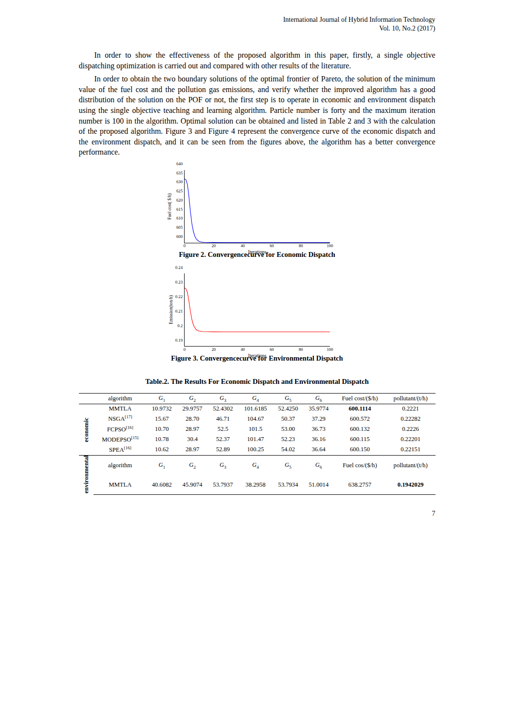International Journal of Hybrid Information Technology
Vol. 10, No.2 (2017)
In order to show the effectiveness of the proposed algorithm in this paper, firstly, a single objective dispatching optimization is carried out and compared with other results of the literature.
In order to obtain the two boundary solutions of the optimal frontier of Pareto, the solution of the minimum value of the fuel cost and the pollution gas emissions, and verify whether the improved algorithm has a good distribution of the solution on the POF or not, the first step is to operate in economic and environment dispatch using the single objective teaching and learning algorithm. Particle number is forty and the maximum iteration number is 100 in the algorithm. Optimal solution can be obtained and listed in Table 2 and 3 with the calculation of the proposed algorithm. Figure 3 and Figure 4 represent the convergence curve of the economic dispatch and the environment dispatch, and it can be seen from the figures above, the algorithm has a better convergence performance.
Fuel cost( $/h) 640 635 630 625 620 615 610 605 600 0 20 40 60 80 100 Iterations
Figure 2. Convergencecurve for Economic Dispatch
Emission(ton/h) 0.24 0.23 0.22 0.21 0.2 0.19 0 20 40 60 80 100 Iterations
Figure 3. Convergencecurve for Environmental Dispatch
Table.2. The Results For Economic Dispatch and Environmental Dispatch
| | algorithm | G 1 | G 2 | G 3 | G 4 | G 5 | G 6 | Fuel cost/($/h) | pollutant/(t/h) |
| --- | --- | --- | --- | --- | --- | --- | --- | --- | --- |
| economic | MMTLA | 10.9732 | 29.9757 | 52.4302 | 101.6185 | 52.4250 | 35.9774 | 600.1114 | 0.2221 |
| NSGA [17] | 15.67 | 28.70 | 46.71 | 104.67 | 50.37 | 37.29 | 600.572 | 0.22282 |
| FCPSO [16] | 10.70 | 28.97 | 52.5 | 101.5 | 53.00 | 36.73 | 600.132 | 0.2226 |
| MODEPSO [15] | 10.78 | 30.4 | 52.37 | 101.47 | 52.23 | 36.16 | 600.115 | 0.22201 |
| SPEA [16] | 10.62 | 28.97 | 52.89 | 100.25 | 54.02 | 36.64 | 600.150 | 0.22151 |
| environmental | algorithm | G 1 | G 2 | G 3 | G 4 | G 5 | G 6 | Fuel cos/($/h) | pollutant/(t/h) |
| MMTLA | 40.6082 | 45.9074 | 53.7937 | 38.2958 | 53.7934 | 51.0014 | 638.2757 | 0.1942029 |
7